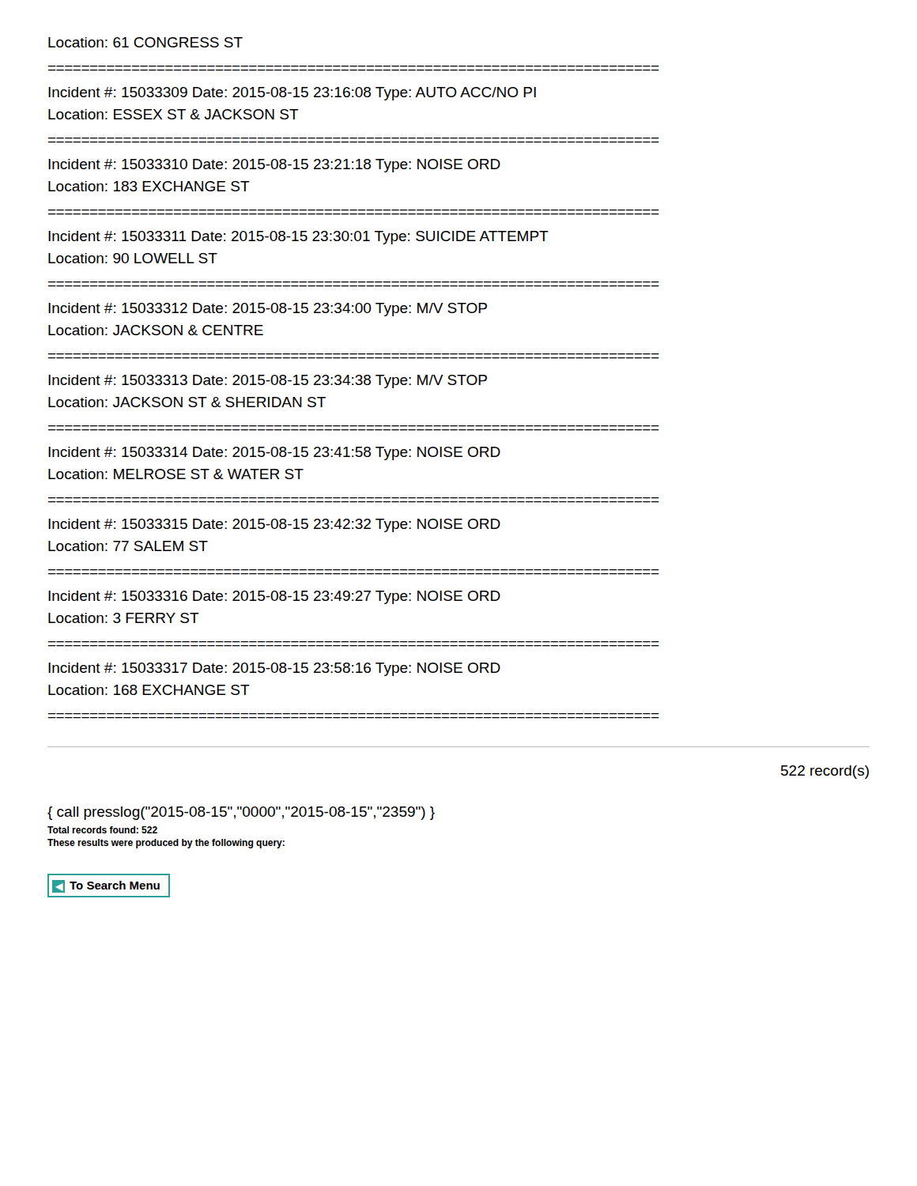Location: 61 CONGRESS ST
=========================================================================
Incident #: 15033309 Date: 2015-08-15 23:16:08 Type: AUTO ACC/NO PI
Location: ESSEX ST & JACKSON ST
=========================================================================
Incident #: 15033310 Date: 2015-08-15 23:21:18 Type: NOISE ORD
Location: 183 EXCHANGE ST
=========================================================================
Incident #: 15033311 Date: 2015-08-15 23:30:01 Type: SUICIDE ATTEMPT
Location: 90 LOWELL ST
=========================================================================
Incident #: 15033312 Date: 2015-08-15 23:34:00 Type: M/V STOP
Location: JACKSON & CENTRE
=========================================================================
Incident #: 15033313 Date: 2015-08-15 23:34:38 Type: M/V STOP
Location: JACKSON ST & SHERIDAN ST
=========================================================================
Incident #: 15033314 Date: 2015-08-15 23:41:58 Type: NOISE ORD
Location: MELROSE ST & WATER ST
=========================================================================
Incident #: 15033315 Date: 2015-08-15 23:42:32 Type: NOISE ORD
Location: 77 SALEM ST
=========================================================================
Incident #: 15033316 Date: 2015-08-15 23:49:27 Type: NOISE ORD
Location: 3 FERRY ST
=========================================================================
Incident #: 15033317 Date: 2015-08-15 23:58:16 Type: NOISE ORD
Location: 168 EXCHANGE ST
=========================================================================
522 record(s)
{ call presslog("2015-08-15","0000","2015-08-15","2359") }
Total records found: 522
These results were produced by the following query:
◀To Search Menu